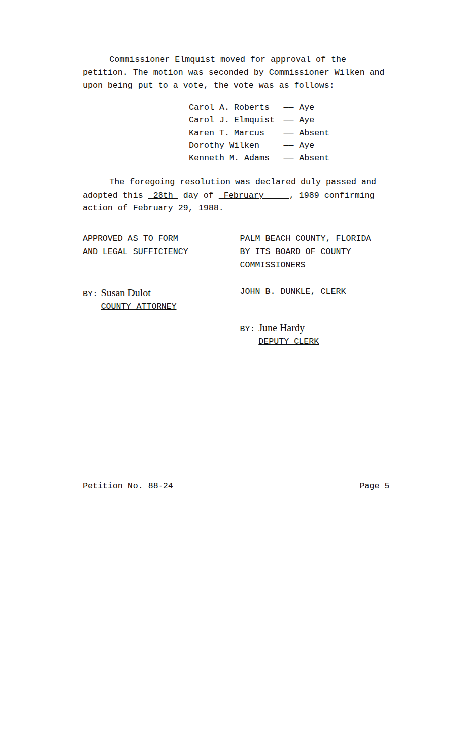Commissioner Elmquist moved for approval of the petition. The motion was seconded by Commissioner Wilken and upon being put to a vote, the vote was as follows:
| Carol A. Roberts | —— | Aye |
| Carol J. Elmquist | —— | Aye |
| Karen T. Marcus | —— | Absent |
| Dorothy Wilken | —— | Aye |
| Kenneth M. Adams | —— | Absent |
The foregoing resolution was declared duly passed and adopted this 28th day of February , 1989 confirming action of February 29, 1988.
APPROVED AS TO FORM
AND LEGAL SUFFICIENCY
BY: Susan Dulot
COUNTY ATTORNEY
PALM BEACH COUNTY, FLORIDA
BY ITS BOARD OF COUNTY
COMMISSIONERS
JOHN B. DUNKLE, CLERK
BY: June Hardy
DEPUTY CLERK
Petition No. 88-24 Page 5